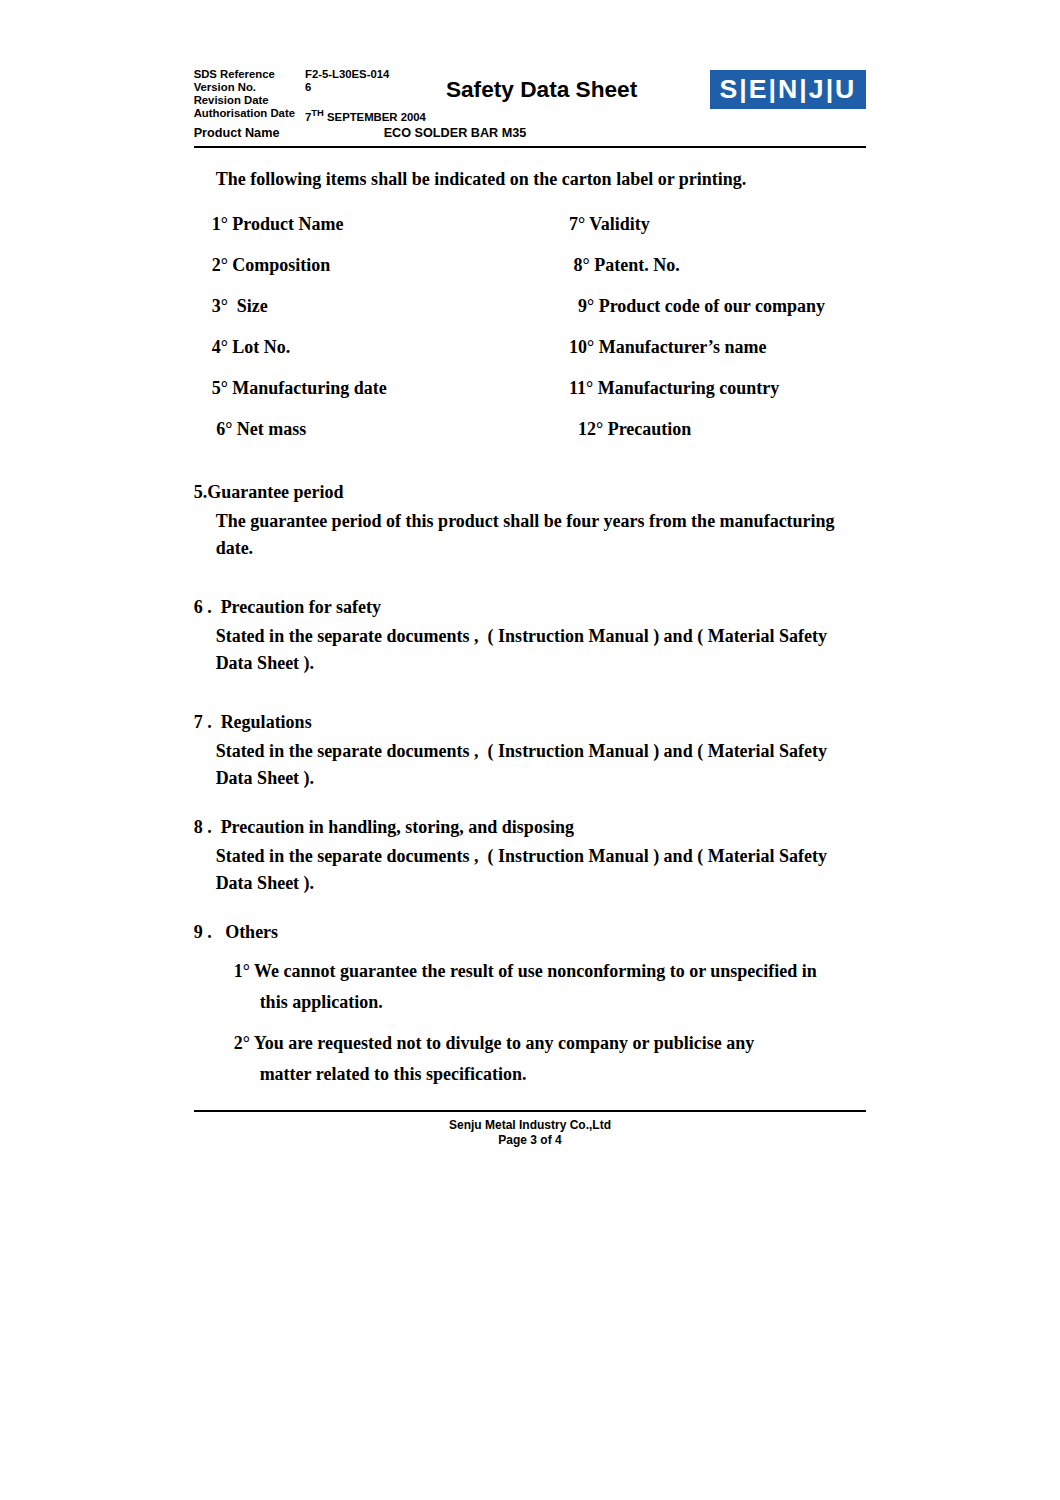| SDS Reference | F2-5-L30ES-014 |
| Version No. | 6 |
| Revision Date | |
| Authorisation Date | 7 TH SEPTEMBER 2004 |
Safety Data Sheet
S|E|N|J|U
Product Name ECO SOLDER BAR M35
The following items shall be indicated on the carton label or printing.
1° Product Name
2° Composition
3° Size
4° Lot No.
5° Manufacturing date
6° Net mass
7° Validity
8° Patent. No.
9° Product code of our company
10° Manufacturer’s name
11° Manufacturing country
12° Precaution
5.Guarantee period
The guarantee period of this product shall be four years from the manufacturing date.
6 . Precaution for safety
Stated in the separate documents , ( Instruction Manual ) and ( Material Safety Data Sheet ).
7 . Regulations
Stated in the separate documents , ( Instruction Manual ) and ( Material Safety Data Sheet ).
8 . Precaution in handling, storing, and disposing
Stated in the separate documents , ( Instruction Manual ) and ( Material Safety Data Sheet ).
9 . Others
1° We cannot guarantee the result of use nonconforming to or unspecified in
this application.
2° You are requested not to divulge to any company or publicise any
matter related to this specification.
Senju Metal Industry Co.,Ltd
Page 3 of 4